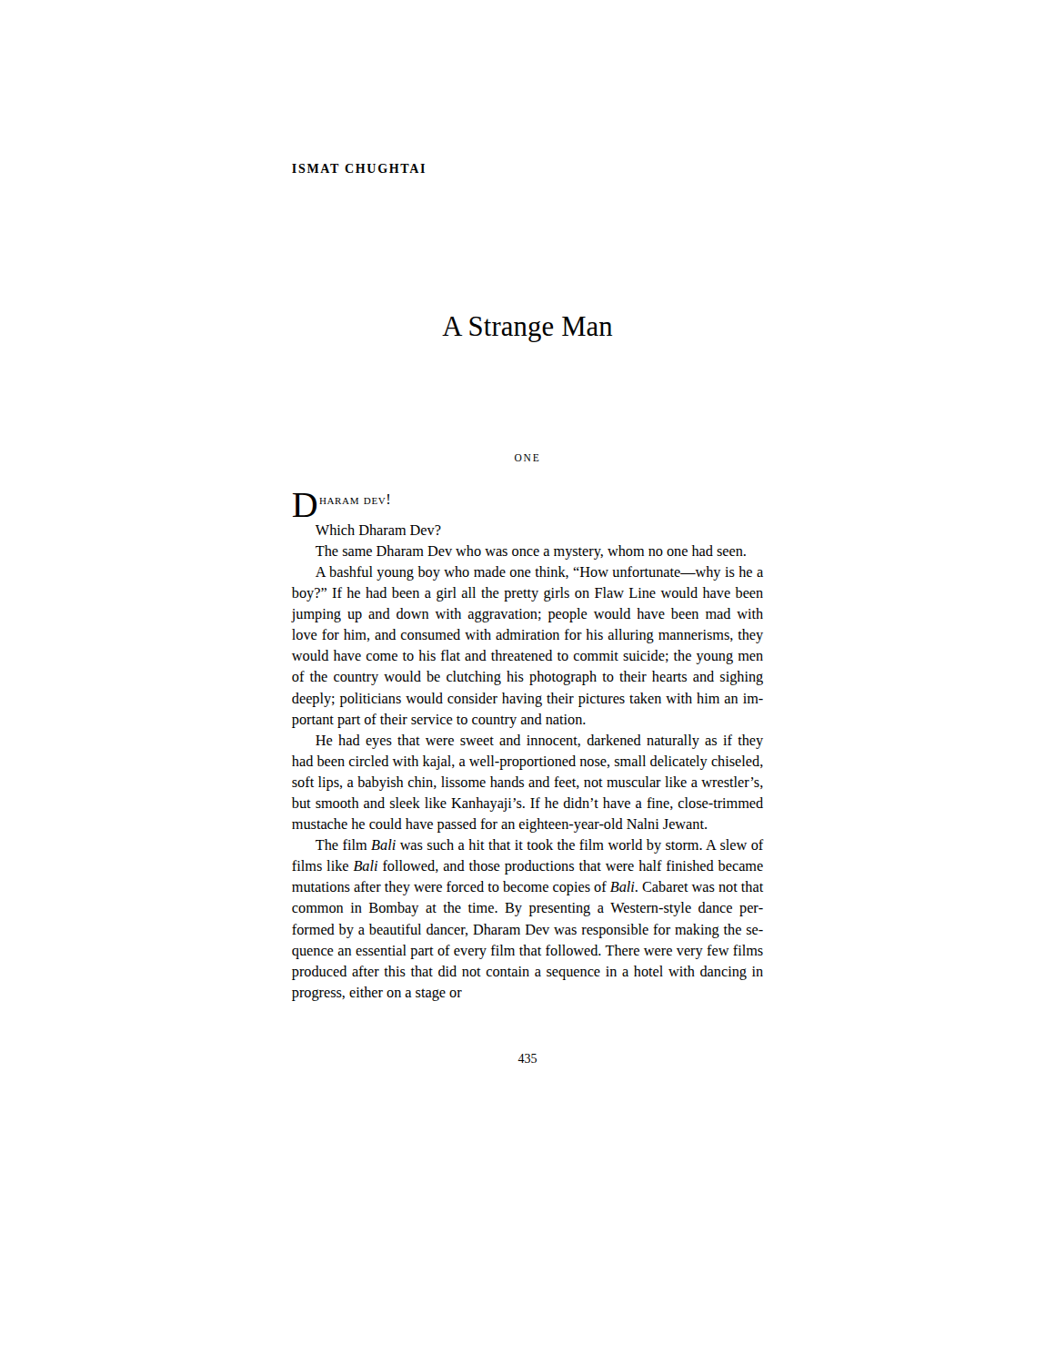Ismat Chughtai
A Strange Man
one
Dharam dev!
Which Dharam Dev?
The same Dharam Dev who was once a mystery, whom no one had seen.
A bashful young boy who made one think, “How unfortunate—why is he a boy?” If he had been a girl all the pretty girls on Flaw Line would have been jumping up and down with aggravation; people would have been mad with love for him, and consumed with admiration for his alluring mannerisms, they would have come to his flat and threatened to commit suicide; the young men of the country would be clutching his photograph to their hearts and sighing deeply; politicians would consider having their pictures taken with him an important part of their service to country and nation.
He had eyes that were sweet and innocent, darkened naturally as if they had been circled with kajal, a well-proportioned nose, small delicately chiseled, soft lips, a babyish chin, lissome hands and feet, not muscular like a wrestler’s, but smooth and sleek like Kanhayaji’s. If he didn’t have a fine, close-trimmed mustache he could have passed for an eighteen-year-old Nalni Jewant.
The film Bali was such a hit that it took the film world by storm. A slew of films like Bali followed, and those productions that were half finished became mutations after they were forced to become copies of Bali. Cabaret was not that common in Bombay at the time. By presenting a Western-style dance performed by a beautiful dancer, Dharam Dev was responsible for making the sequence an essential part of every film that followed. There were very few films produced after this that did not contain a sequence in a hotel with dancing in progress, either on a stage or
435